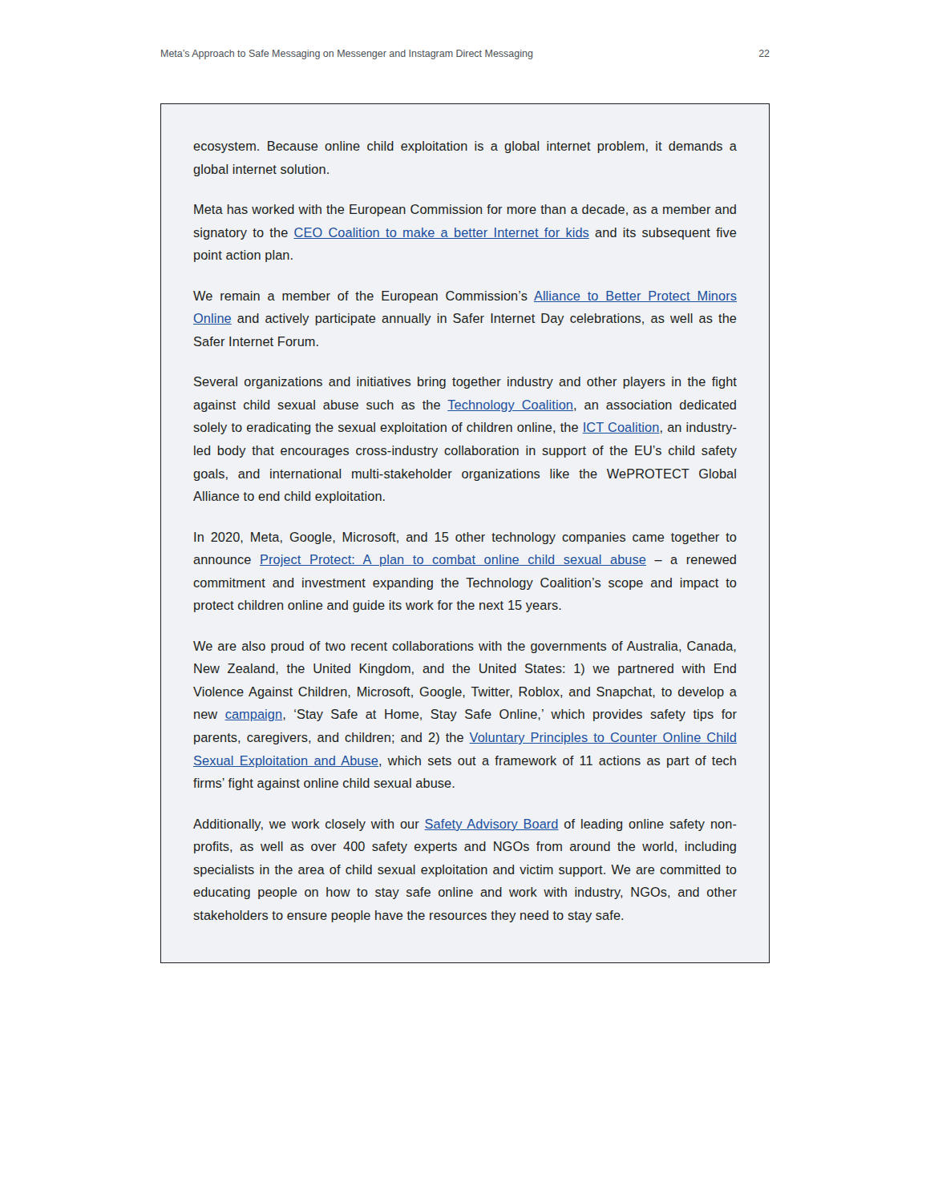Meta’s Approach to Safe Messaging on Messenger and Instagram Direct Messaging 22
ecosystem. Because online child exploitation is a global internet problem, it demands a global internet solution.
Meta has worked with the European Commission for more than a decade, as a member and signatory to the CEO Coalition to make a better Internet for kids and its subsequent five point action plan.
We remain a member of the European Commission’s Alliance to Better Protect Minors Online and actively participate annually in Safer Internet Day celebrations, as well as the Safer Internet Forum.
Several organizations and initiatives bring together industry and other players in the fight against child sexual abuse such as the Technology Coalition, an association dedicated solely to eradicating the sexual exploitation of children online, the ICT Coalition, an industry-led body that encourages cross-industry collaboration in support of the EU’s child safety goals, and international multi-stakeholder organizations like the WePROTECT Global Alliance to end child exploitation.
In 2020, Meta, Google, Microsoft, and 15 other technology companies came together to announce Project Protect: A plan to combat online child sexual abuse – a renewed commitment and investment expanding the Technology Coalition’s scope and impact to protect children online and guide its work for the next 15 years.
We are also proud of two recent collaborations with the governments of Australia, Canada, New Zealand, the United Kingdom, and the United States: 1) we partnered with End Violence Against Children, Microsoft, Google, Twitter, Roblox, and Snapchat, to develop a new campaign, ‘Stay Safe at Home, Stay Safe Online,’ which provides safety tips for parents, caregivers, and children; and 2) the Voluntary Principles to Counter Online Child Sexual Exploitation and Abuse, which sets out a framework of 11 actions as part of tech firms’ fight against online child sexual abuse.
Additionally, we work closely with our Safety Advisory Board of leading online safety non-profits, as well as over 400 safety experts and NGOs from around the world, including specialists in the area of child sexual exploitation and victim support. We are committed to educating people on how to stay safe online and work with industry, NGOs, and other stakeholders to ensure people have the resources they need to stay safe.